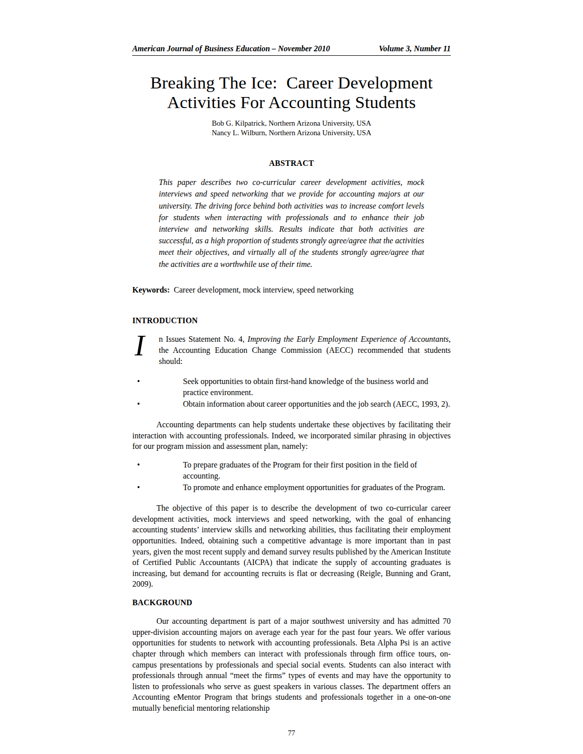American Journal of Business Education – November 2010 Volume 3, Number 11
Breaking The Ice: Career Development
Activities For Accounting Students
Bob G. Kilpatrick, Northern Arizona University, USA
Nancy L. Wilburn, Northern Arizona University, USA
ABSTRACT
This paper describes two co-curricular career development activities, mock interviews and speed networking that we provide for accounting majors at our university. The driving force behind both activities was to increase comfort levels for students when interacting with professionals and to enhance their job interview and networking skills. Results indicate that both activities are successful, as a high proportion of students strongly agree/agree that the activities meet their objectives, and virtually all of the students strongly agree/agree that the activities are a worthwhile use of their time.
Keywords: Career development, mock interview, speed networking
INTRODUCTION
I n Issues Statement No. 4, Improving the Early Employment Experience of Accountants, the Accounting Education Change Commission (AECC) recommended that students should:
Seek opportunities to obtain first-hand knowledge of the business world and practice environment.
Obtain information about career opportunities and the job search (AECC, 1993, 2).
Accounting departments can help students undertake these objectives by facilitating their interaction with accounting professionals. Indeed, we incorporated similar phrasing in objectives for our program mission and assessment plan, namely:
To prepare graduates of the Program for their first position in the field of accounting.
To promote and enhance employment opportunities for graduates of the Program.
The objective of this paper is to describe the development of two co-curricular career development activities, mock interviews and speed networking, with the goal of enhancing accounting students’ interview skills and networking abilities, thus facilitating their employment opportunities. Indeed, obtaining such a competitive advantage is more important than in past years, given the most recent supply and demand survey results published by the American Institute of Certified Public Accountants (AICPA) that indicate the supply of accounting graduates is increasing, but demand for accounting recruits is flat or decreasing (Reigle, Bunning and Grant, 2009).
BACKGROUND
Our accounting department is part of a major southwest university and has admitted 70 upper-division accounting majors on average each year for the past four years. We offer various opportunities for students to network with accounting professionals. Beta Alpha Psi is an active chapter through which members can interact with professionals through firm office tours, on-campus presentations by professionals and special social events. Students can also interact with professionals through annual “meet the firms” types of events and may have the opportunity to listen to professionals who serve as guest speakers in various classes. The department offers an Accounting eMentor Program that brings students and professionals together in a one-on-one mutually beneficial mentoring relationship
77